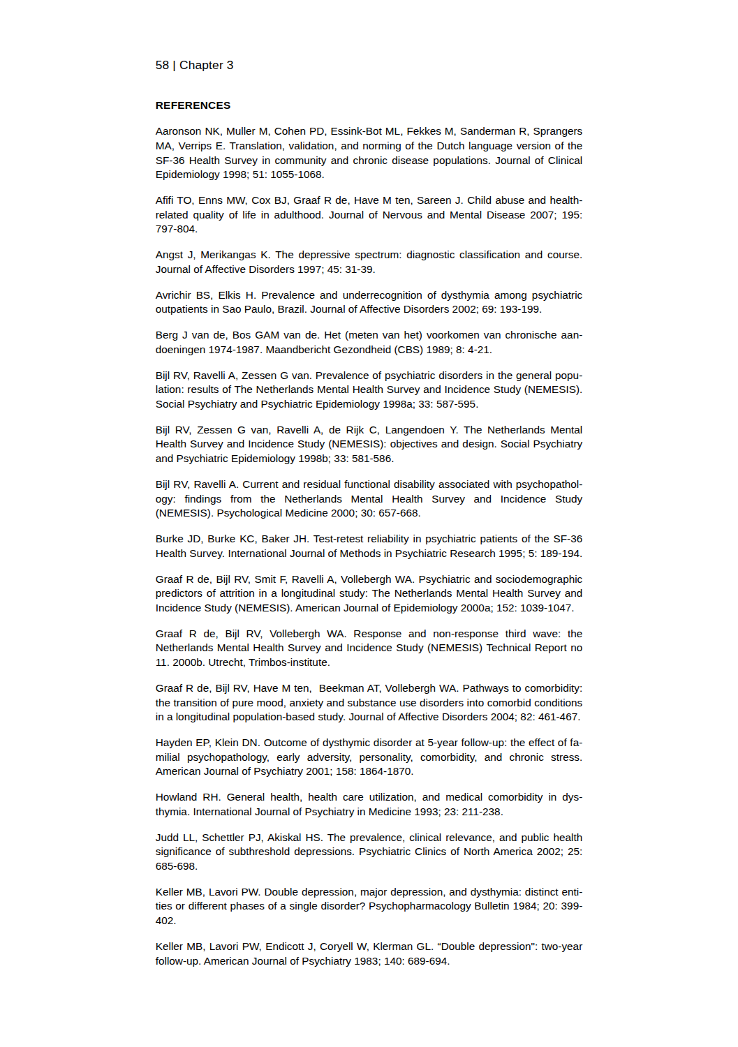58 | Chapter 3
REFERENCES
Aaronson NK, Muller M, Cohen PD, Essink-Bot ML, Fekkes M, Sanderman R, Sprangers MA, Verrips E. Translation, validation, and norming of the Dutch language version of the SF-36 Health Survey in community and chronic disease populations. Journal of Clinical Epidemiology 1998; 51: 1055-1068.
Afifi TO, Enns MW, Cox BJ, Graaf R de, Have M ten, Sareen J. Child abuse and health-related quality of life in adulthood. Journal of Nervous and Mental Disease 2007; 195: 797-804.
Angst J, Merikangas K. The depressive spectrum: diagnostic classification and course. Journal of Affective Disorders 1997; 45: 31-39.
Avrichir BS, Elkis H. Prevalence and underrecognition of dysthymia among psychiatric outpatients in Sao Paulo, Brazil. Journal of Affective Disorders 2002; 69: 193-199.
Berg J van de, Bos GAM van de. Het (meten van het) voorkomen van chronische aandoeningen 1974-1987. Maandbericht Gezondheid (CBS) 1989; 8: 4-21.
Bijl RV, Ravelli A, Zessen G van. Prevalence of psychiatric disorders in the general population: results of The Netherlands Mental Health Survey and Incidence Study (NEMESIS). Social Psychiatry and Psychiatric Epidemiology 1998a; 33: 587-595.
Bijl RV, Zessen G van, Ravelli A, de Rijk C, Langendoen Y. The Netherlands Mental Health Survey and Incidence Study (NEMESIS): objectives and design. Social Psychiatry and Psychiatric Epidemiology 1998b; 33: 581-586.
Bijl RV, Ravelli A. Current and residual functional disability associated with psychopathology: findings from the Netherlands Mental Health Survey and Incidence Study (NEMESIS). Psychological Medicine 2000; 30: 657-668.
Burke JD, Burke KC, Baker JH. Test-retest reliability in psychiatric patients of the SF-36 Health Survey. International Journal of Methods in Psychiatric Research 1995; 5: 189-194.
Graaf R de, Bijl RV, Smit F, Ravelli A, Vollebergh WA. Psychiatric and sociodemographic predictors of attrition in a longitudinal study: The Netherlands Mental Health Survey and Incidence Study (NEMESIS). American Journal of Epidemiology 2000a; 152: 1039-1047.
Graaf R de, Bijl RV, Vollebergh WA. Response and non-response third wave: the Netherlands Mental Health Survey and Incidence Study (NEMESIS) Technical Report no 11. 2000b. Utrecht, Trimbos-institute.
Graaf R de, Bijl RV, Have M ten, Beekman AT, Vollebergh WA. Pathways to comorbidity: the transition of pure mood, anxiety and substance use disorders into comorbid conditions in a longitudinal population-based study. Journal of Affective Disorders 2004; 82: 461-467.
Hayden EP, Klein DN. Outcome of dysthymic disorder at 5-year follow-up: the effect of familial psychopathology, early adversity, personality, comorbidity, and chronic stress. American Journal of Psychiatry 2001; 158: 1864-1870.
Howland RH. General health, health care utilization, and medical comorbidity in dysthymia. International Journal of Psychiatry in Medicine 1993; 23: 211-238.
Judd LL, Schettler PJ, Akiskal HS. The prevalence, clinical relevance, and public health significance of subthreshold depressions. Psychiatric Clinics of North America 2002; 25: 685-698.
Keller MB, Lavori PW. Double depression, major depression, and dysthymia: distinct entities or different phases of a single disorder? Psychopharmacology Bulletin 1984; 20: 399-402.
Keller MB, Lavori PW, Endicott J, Coryell W, Klerman GL. “Double depression": two-year follow-up. American Journal of Psychiatry 1983; 140: 689-694.